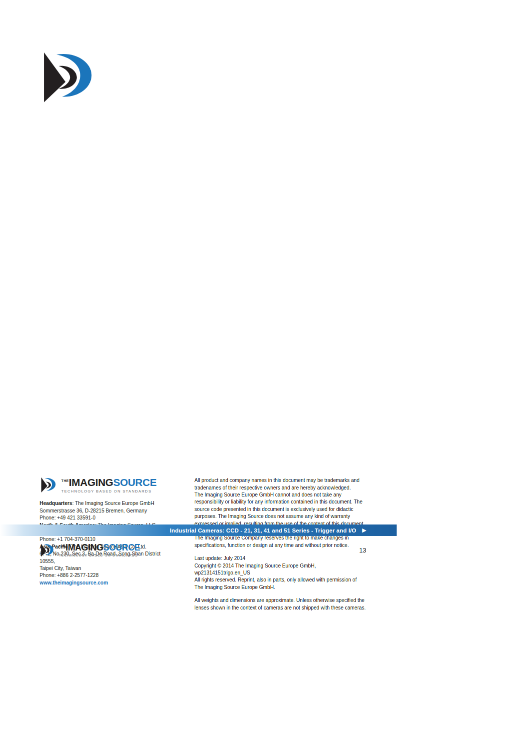THE IMAGING SOURCE
TECHNOLOGY BASED ON STANDARDS
Headquarters: The Imaging Source Europe GmbH
Sommerstrasse 36, D-28215 Bremen, Germany
Phone: +49 421 33591-0
North & South America: The Imaging Source, LLC
6926 Shannon Willow Rd, S 400, Charlotte, NC 28226, USA
Phone: +1 704-370-0110
Asia Pacific: The Imaging Source Asia Co. Ltd.
6F-1, No.230, Sec.3, Ba-De Road,,Song-Shan District 10555,
Taipei City, Taiwan
Phone: +886 2-2577-1228
www.theimagingsource.com
All product and company names in this document may be trademarks and tradenames of their respective owners and are hereby acknowledged.
The Imaging Source Europe GmbH cannot and does not take any responsibility or liability for any information contained in this document. The source code presented in this document is exclusively used for didactic purposes. The Imaging Source does not assume any kind of warranty expressed or implied, resulting from the use of the content of this document or the source code.
The Imaging Source Company reserves the right to make changes in specifications, function or design at any time and without prior notice.
Last update: July 2014
Copyright © 2014 The Imaging Source Europe GmbH, wp21314151trigo.en_US
All rights reserved. Reprint, also in parts, only allowed with permission of The Imaging Source Europe GmbH.
All weights and dimensions are approximate. Unless otherwise specified the lenses shown in the context of cameras are not shipped with these cameras.
Industrial Cameras: CCD - 21, 31, 41 and 51 Series - Trigger and I/O ▶
THE IMAGING SOURCE
TECHNOLOGY BASED ON STANDARDS
13